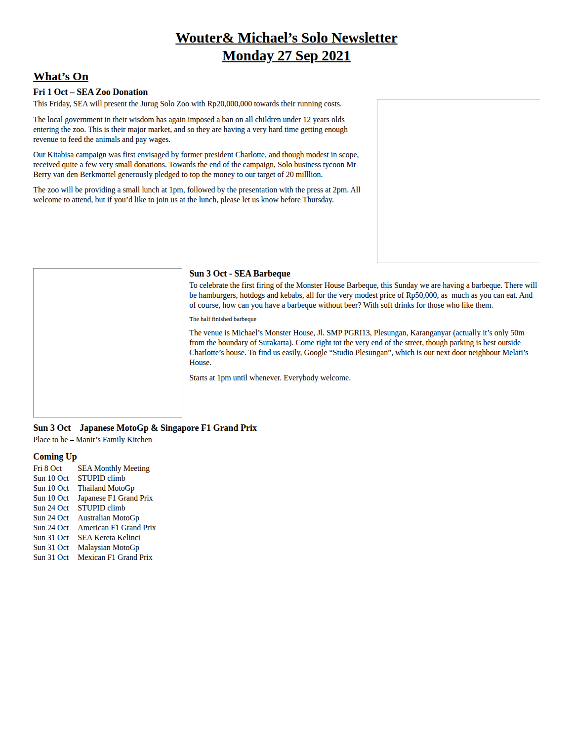Wouter& Michael’s Solo NewsletterMonday 27 Sep 2021
What’s On
Fri 1 Oct – SEA Zoo Donation
This Friday, SEA will present the Jurug Solo Zoo with Rp20,000,000 towards their running costs.
The local government in their wisdom has again imposed a ban on all children under 12 years olds entering the zoo. This is their major market, and so they are having a very hard time getting enough revenue to feed the animals and pay wages.
Our Kitabisa campaign was first envisaged by former president Charlotte, and though modest in scope, received quite a few very small donations. Towards the end of the campaign, Solo business tycoon Mr Berry van den Berkmortel generously pledged to top the money to our target of 20 milllion.
The zoo will be providing a small lunch at 1pm, followed by the presentation with the press at 2pm. All welcome to attend, but if you’d like to join us at the lunch, please let us know before Thursday.
Sun 3 Oct - SEA Barbeque
To celebrate the first firing of the Monster House Barbeque, this Sunday we are having a barbeque. There will be hamburgers, hotdogs and kebabs, all for the very modest price of Rp50,000, as much as you can eat. And of course, how can you have a barbeque without beer? With soft drinks for those who like them.
The half finished barbeque
The venue is Michael’s Monster House, Jl. SMP PGRI13, Plesungan, Karanganyar (actually it’s only 50m from the boundary of Surakarta). Come right tot the very end of the street, though parking is best outside Charlotte’s house. To find us easily, Google “Studio Plesungan”, which is our next door neighbour Melati’s House.
Starts at 1pm until whenever. Everybody welcome.
Sun 3 Oct Japanese MotoGp & Singapore F1 Grand Prix
Place to be – Manir’s Family Kitchen
Coming Up
| Fri 8 Oct | SEA Monthly Meeting |
| Sun 10 Oct | STUPID climb |
| Sun 10 Oct | Thailand MotoGp |
| Sun 10 Oct | Japanese F1 Grand Prix |
| Sun 24 Oct | STUPID climb |
| Sun 24 Oct | Australian MotoGp |
| Sun 24 Oct | American F1 Grand Prix |
| Sun 31 Oct | SEA Kereta Kelinci |
| Sun 31 Oct | Malaysian MotoGp |
| Sun 31 Oct | Mexican F1 Grand Prix |